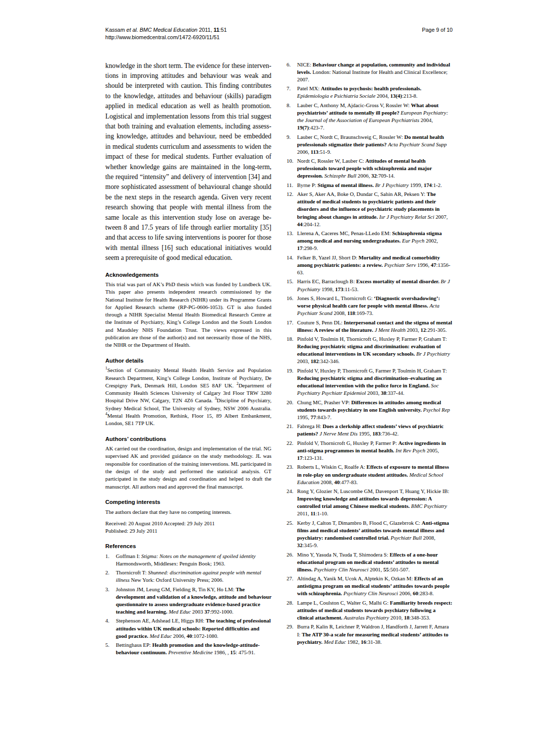Kassam et al. BMC Medical Education 2011, 11:51
http://www.biomedcentral.com/1472-6920/11/51
Page 9 of 10
knowledge in the short term. The evidence for these interventions in improving attitudes and behaviour was weak and should be interpreted with caution. This finding contributes to the knowledge, attitudes and behaviour (skills) paradigm applied in medical education as well as health promotion. Logistical and implementation lessons from this trial suggest that both training and evaluation elements, including assessing knowledge, attitudes and behaviour, need be embedded in medical students curriculum and assessments to widen the impact of these for medical students. Further evaluation of whether knowledge gains are maintained in the long-term, the required “intensity” and delivery of intervention [34] and more sophisticated assessment of behavioural change should be the next steps in the research agenda. Given very recent research showing that people with mental illness from the same locale as this intervention study lose on average between 8 and 17.5 years of life through earlier mortality [35] and that access to life saving interventions is poorer for those with mental illness [16] such educational initiatives would seem a prerequisite of good medical education.
Acknowledgements
This trial was part of AK’s PhD thesis which was funded by Lundbeck UK. This paper also presents independent research commissioned by the National Institute for Health Research (NIHR) under its Programme Grants for Applied Research scheme (RP-PG-0606-1053). GT is also funded through a NIHR Specialist Mental Health Biomedical Research Centre at the Institute of Psychiatry, King’s College London and the South London and Maudsley NHS Foundation Trust. The views expressed in this publication are those of the author(s) and not necessarily those of the NHS, the NIHR or the Department of Health.
Author details
1Section of Community Mental Health Health Service and Population Research Department, King’s College London, Institute of Psychiatry, De Crespigny Park, Denmark Hill, London SE5 8AF UK. 2Department of Community Health Sciences University of Calgary 3rd Floor TRW 3280 Hospital Drive NW, Calgary, T2N 4Z6 Canada. 3Discipline of Psychiatry, Sydney Medical School, The University of Sydney, NSW 2006 Australia. 4Mental Health Promotion, Rethink, Floor 15, 89 Albert Embankment, London, SE1 7TP UK.
Authors’ contributions
AK carried out the coordination, design and implementation of the trial. NG supervised AK and provided guidance on the study methodology. JL was responsible for coordination of the training interventions. ML participated in the design of the study and performed the statistical analysis. GT participated in the study design and coordination and helped to draft the manuscript. All authors read and approved the final manuscript.
Competing interests
The authors declare that they have no competing interests.
Received: 20 August 2010 Accepted: 29 July 2011
Published: 29 July 2011
References
Goffman I: Stigma: Notes on the management of spoiled identity Harmondsworth, Middlesex: Penguin Book; 1963.
Thornicroft T: Shunned: discrimination against people with mental illness New York: Oxford University Press; 2006.
Johnston JM, Leung GM, Fielding R, Tin KY, Ho LM: The development and validation of a knowledge, attitude and behaviour questionnaire to assess undergraduate evidence-based practice teaching and learning. Med Educ 2003 37:992-1000.
Stephenson AE, Adshead LE, Higgs RH: The teaching of professional attitudes within UK medical schools: Reported difficulties and good practice. Med Educ 2006, 40:1072-1080.
Bettinghaus EP: Health promotion and the knowledge-attitude-behaviour continuum. Preventive Medicine 1986, , 15: 475-91.
NICE: Behaviour change at population, community and individual levels. London: National Institute for Health and Clinical Excellence; 2007.
Patel MX: Attitudes to psychosis: health professionals. Epidemiologia e Psichiatria Sociale 2004, 13(4):213-8.
Lauber C, Anthony M, Ajdacic-Gross V, Rossler W: What about psychiatrists’ attitude to mentally ill people? European Psychiatry: the Journal of the Association of European Psychiatrists 2004, 19(7):423-7.
Lauber C, Nordt C, Braunschweig C, Rossler W: Do mental health professionals stigmatize their patients? Acta Psychiatr Scand Supp 2006, 113:51-9.
Nordt C, Rossler W, Lauber C: Attitudes of mental health professionals toward people with schizophrenia and major depression. Schizophr Bull 2006, 32:709-14.
Byrne P: Stigma of mental illness. Br J Psychiatry 1999, 174:1-2.
Aker S, Aker AA, Boke O, Dundar C, Sahin AR, Peksen Y: The attitude of medical students to psychiatric patients and their disorders and the influence of psychiatric study placements in bringing about changes in attitude. Isr J Psychiatry Relat Sci 2007, 44:204-12.
Llerena A, Caceres MC, Penas-LLedo EM: Schizophrenia stigma among medical and nursing undergraduates. Eur Psych 2002, 17:298-9.
Felker B, Yazel JJ, Short D: Mortality and medical comorbidity among psychiatric patients: a review. Psychiatr Serv 1996, 47:1356-63.
Harris EC, Barraclough B: Excess mortality of mental disorder. Br J Psychiatry 1998, 173:11-53.
Jones S, Howard L, Thornicroft G: ‘Diagnostic overshadowing’: worse physical health care for people with mental illness. Acta Psychiatr Scand 2008, 118:169-73.
Couture S, Penn DL: Interpersonal contact and the stigma of mental illness: A review of the literature. J Ment Health 2003, 12:291-305.
Pinfold V, Toulmin H, Thornicroft G, Huxley P, Farmer P, Graham T: Reducing psychiatric stigma and discrimination: evaluation of educational interventions in UK secondary schools. Br J Psychiatry 2003, 182:342-346.
Pinfold V, Huxley P, Thornicroft G, Farmer P, Toulmin H, Graham T: Reducing psychiatric stigma and discrimination–evaluating an educational intervention with the police force in England. Soc Psychiatry Psychiatr Epidemiol 2003, 38:337-44.
Chung MC, Prasher VP: Differences in attitudes among medical students towards psychiatry in one English university. Psychol Rep 1995, 77:843-7.
Fabrega H: Does a clerkship affect students’ views of psychiatric patients? J Nerve Ment Dis 1995, 183:736-42.
Pinfold V, Thornicroft G, Huxley P, Farmer P: Active ingredients in anti-stigma programmes in mental health. Int Rev Psych 2005, 17:123-131.
Roberts L, Wiskin C, Roalfe A: Effects of exposure to mental illness in role-play on undergraduate student attitudes. Medical School Education 2008, 40:477-83.
Rong Y, Glozier N, Luscombe GM, Davenport T, Huang Y, Hickie IB: Improving knowledge and attitudes towards depression: A controlled trial among Chinese medical students. BMC Psychiatry 2011, 11:1-10.
Kerby J, Calton T, Dimambro B, Flood C, Glazebrrok C: Anti-stigma films and medical students’ attitudes towards mental illness and psychiatry: randomised controlled trial. Psychiatr Bull 2008, 32:345-9.
Mino Y, Yasuda N, Tsuda T, Shimodera S: Effects of a one-hour educational program on medical students’ attitudes to mental illness. Psychiatry Clin Neurosci 2001, 55:501-507.
Altindag A, Yanik M, Ucok A, Alptekin K, Ozkan M: Effects of an antistigma program on medical students’ attitudes towards people with schizophrenia. Psychiatry Clin Neurosci 2006, 60:283-8.
Lampe L, Coulston C, Walter G, Malhi G: Familiarity breeds respect: attitudes of medical students towards psychiatry following a clinical attachment. Australas Psychiatry 2010, 18:348-353.
Burra P, Kalin R, Leichner P, Waldron J, Handforth J, Jarrett F, Amara I: The ATP 30-a scale for measuring medical students’ attitudes to psychiatry. Med Educ 1982, 16:31-38.